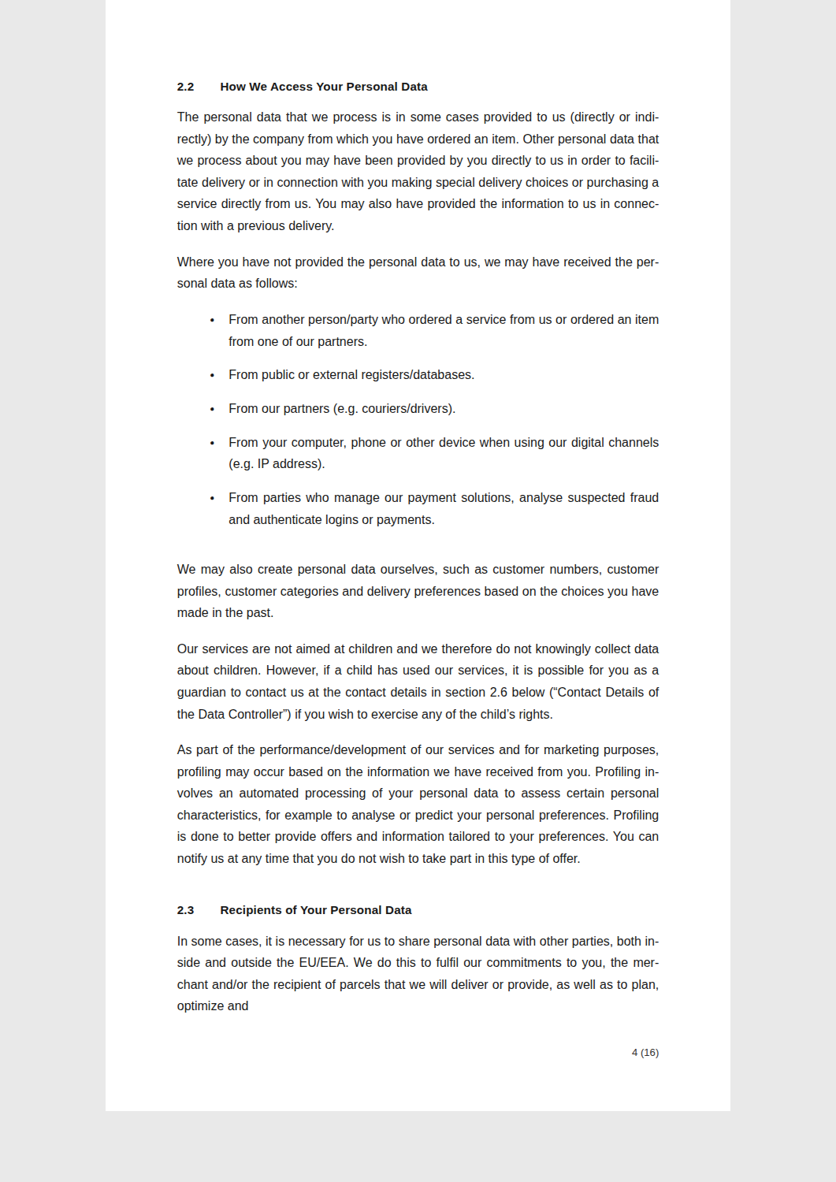2.2 How We Access Your Personal Data
The personal data that we process is in some cases provided to us (directly or indirectly) by the company from which you have ordered an item. Other personal data that we process about you may have been provided by you directly to us in order to facilitate delivery or in connection with you making special delivery choices or purchasing a service directly from us. You may also have provided the information to us in connection with a previous delivery.
Where you have not provided the personal data to us, we may have received the personal data as follows:
From another person/party who ordered a service from us or ordered an item from one of our partners.
From public or external registers/databases.
From our partners (e.g. couriers/drivers).
From your computer, phone or other device when using our digital channels (e.g. IP address).
From parties who manage our payment solutions, analyse suspected fraud and authenticate logins or payments.
We may also create personal data ourselves, such as customer numbers, customer profiles, customer categories and delivery preferences based on the choices you have made in the past.
Our services are not aimed at children and we therefore do not knowingly collect data about children. However, if a child has used our services, it is possible for you as a guardian to contact us at the contact details in section 2.6 below (“Contact Details of the Data Controller”) if you wish to exercise any of the child’s rights.
As part of the performance/development of our services and for marketing purposes, profiling may occur based on the information we have received from you. Profiling involves an automated processing of your personal data to assess certain personal characteristics, for example to analyse or predict your personal preferences. Profiling is done to better provide offers and information tailored to your preferences. You can notify us at any time that you do not wish to take part in this type of offer.
2.3 Recipients of Your Personal Data
In some cases, it is necessary for us to share personal data with other parties, both inside and outside the EU/EEA. We do this to fulfil our commitments to you, the merchant and/or the recipient of parcels that we will deliver or provide, as well as to plan, optimize and
4 (16)